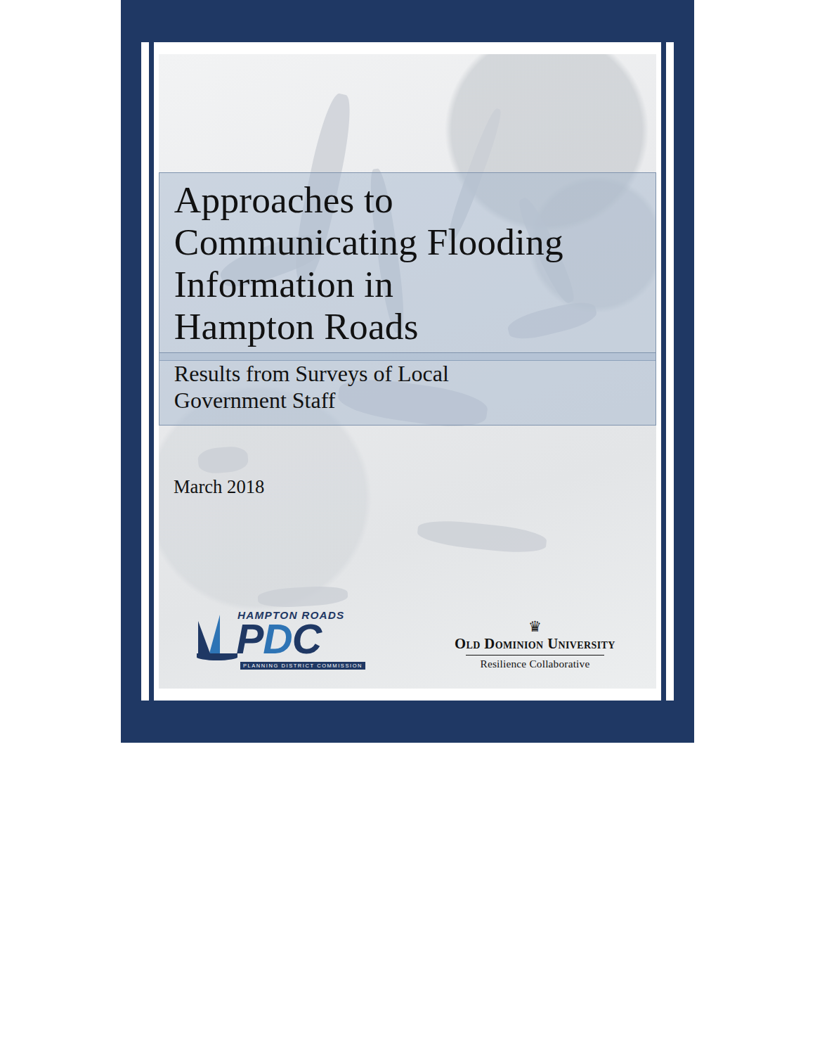Approaches to
Communicating Flooding
Information in
Hampton Roads
Results from Surveys of Local
Government Staff
March 2018
HAMPTON ROADS
PDC
PLANNING DISTRICT COMMISSION
♛
Old Dominion University
Resilience Collaborative